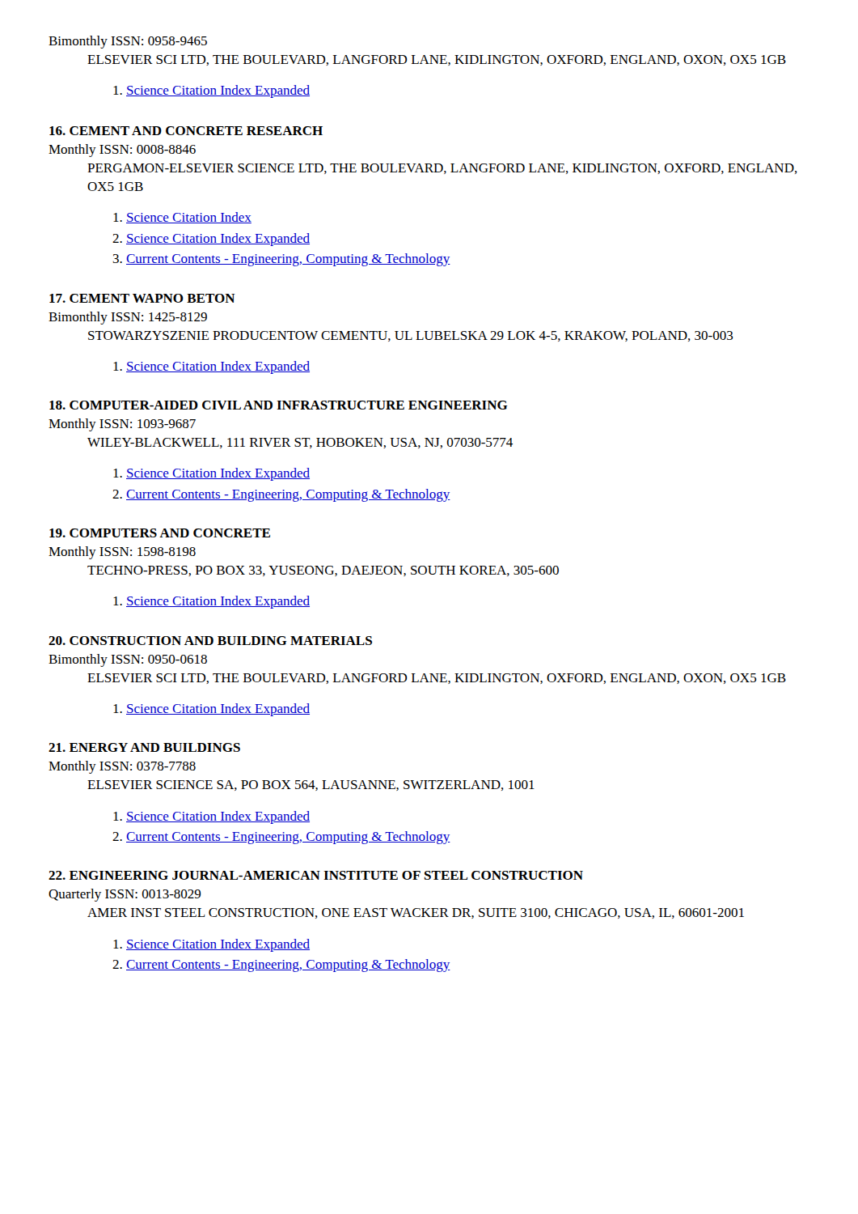Bimonthly ISSN: 0958-9465
ELSEVIER SCI LTD, THE BOULEVARD, LANGFORD LANE, KIDLINGTON, OXFORD, ENGLAND, OXON, OX5 1GB
Science Citation Index Expanded
16. CEMENT AND CONCRETE RESEARCH
Monthly ISSN: 0008-8846
PERGAMON-ELSEVIER SCIENCE LTD, THE BOULEVARD, LANGFORD LANE, KIDLINGTON, OXFORD, ENGLAND, OX5 1GB
Science Citation Index
Science Citation Index Expanded
Current Contents - Engineering, Computing & Technology
17. CEMENT WAPNO BETON
Bimonthly ISSN: 1425-8129
STOWARZYSZENIE PRODUCENTOW CEMENTU, UL LUBELSKA 29 LOK 4-5, KRAKOW, POLAND, 30-003
Science Citation Index Expanded
18. COMPUTER-AIDED CIVIL AND INFRASTRUCTURE ENGINEERING
Monthly ISSN: 1093-9687
WILEY-BLACKWELL, 111 RIVER ST, HOBOKEN, USA, NJ, 07030-5774
Science Citation Index Expanded
Current Contents - Engineering, Computing & Technology
19. COMPUTERS AND CONCRETE
Monthly ISSN: 1598-8198
TECHNO-PRESS, PO BOX 33, YUSEONG, DAEJEON, SOUTH KOREA, 305-600
Science Citation Index Expanded
20. CONSTRUCTION AND BUILDING MATERIALS
Bimonthly ISSN: 0950-0618
ELSEVIER SCI LTD, THE BOULEVARD, LANGFORD LANE, KIDLINGTON, OXFORD, ENGLAND, OXON, OX5 1GB
Science Citation Index Expanded
21. ENERGY AND BUILDINGS
Monthly ISSN: 0378-7788
ELSEVIER SCIENCE SA, PO BOX 564, LAUSANNE, SWITZERLAND, 1001
Science Citation Index Expanded
Current Contents - Engineering, Computing & Technology
22. ENGINEERING JOURNAL-AMERICAN INSTITUTE OF STEEL CONSTRUCTION
Quarterly ISSN: 0013-8029
AMER INST STEEL CONSTRUCTION, ONE EAST WACKER DR, SUITE 3100, CHICAGO, USA, IL, 60601-2001
Science Citation Index Expanded
Current Contents - Engineering, Computing & Technology